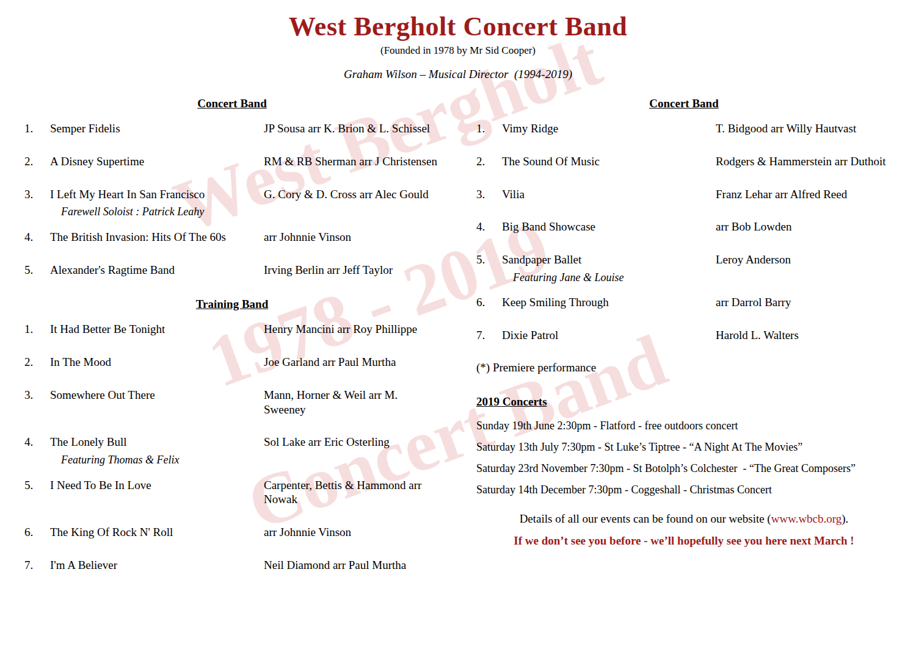West Bergholt 1978 - 2019 Concert Band
West Bergholt Concert Band
(Founded in 1978 by Mr Sid Cooper)
Graham Wilson – Musical Director (1994-2019)
Concert Band
1. Semper Fidelis JP Sousa arr K. Brion & L. Schissel
2. A Disney Supertime RM & RB Sherman arr J Christensen
3. I Left My Heart In San Francisco G. Cory & D. Cross arr Alec Gould Farewell Soloist : Patrick Leahy
4. The British Invasion: Hits Of The 60s arr Johnnie Vinson
5. Alexander's Ragtime Band Irving Berlin arr Jeff Taylor
Training Band
1. It Had Better Be Tonight Henry Mancini arr Roy Phillippe
2. In The Mood Joe Garland arr Paul Murtha
3. Somewhere Out There Mann, Horner & Weil arr M. Sweeney
4. The Lonely Bull Sol Lake arr Eric Osterling Featuring Thomas & Felix
5. I Need To Be In Love Carpenter, Bettis & Hammond arr Nowak
6. The King Of Rock N' Roll arr Johnnie Vinson
7. I'm A Believer Neil Diamond arr Paul Murtha
Concert Band
1. Vimy Ridge T. Bidgood arr Willy Hautvast
2. The Sound Of Music Rodgers & Hammerstein arr Duthoit
3. Vilia Franz Lehar arr Alfred Reed
4. Big Band Showcase arr Bob Lowden
5. Sandpaper Ballet Leroy Anderson Featuring Jane & Louise
6. Keep Smiling Through arr Darrol Barry
7. Dixie Patrol Harold L. Walters
(*) Premiere performance
2019 Concerts
Sunday 19th June 2:30pm - Flatford - free outdoors concert
Saturday 13th July 7:30pm - St Luke’s Tiptree - “A Night At The Movies”
Saturday 23rd November 7:30pm - St Botolph’s Colchester - “The Great Composers”
Saturday 14th December 7:30pm - Coggeshall - Christmas Concert
Details of all our events can be found on our website (www.wbcb.org).
If we don’t see you before - we’ll hopefully see you here next March !